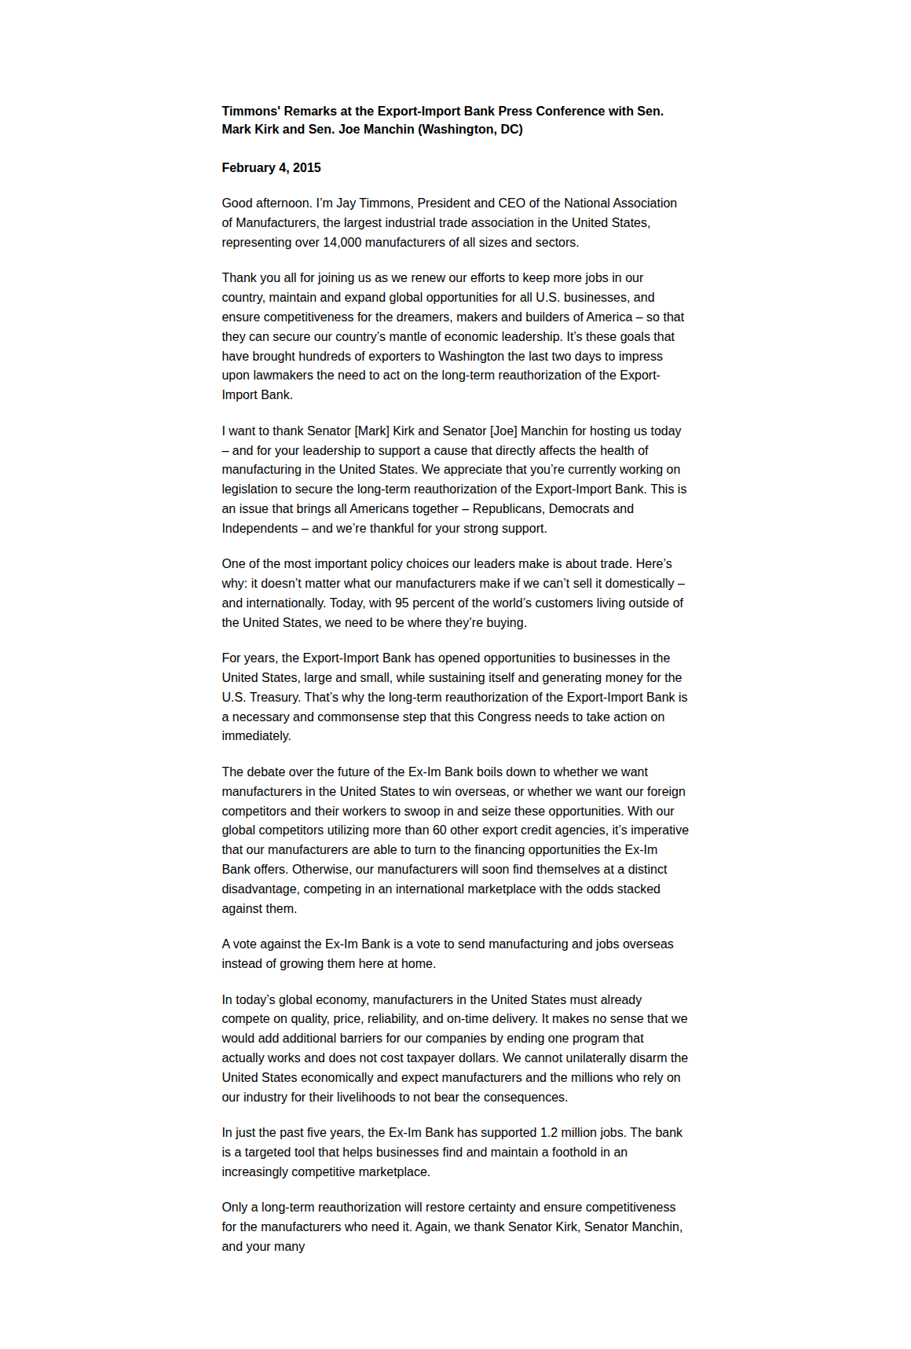Timmons' Remarks at the Export-Import Bank Press Conference with Sen. Mark Kirk and Sen. Joe Manchin (Washington, DC)
February 4, 2015
Good afternoon. I’m Jay Timmons, President and CEO of the National Association of Manufacturers, the largest industrial trade association in the United States, representing over 14,000 manufacturers of all sizes and sectors.
Thank you all for joining us as we renew our efforts to keep more jobs in our country, maintain and expand global opportunities for all U.S. businesses, and ensure competitiveness for the dreamers, makers and builders of America – so that they can secure our country’s mantle of economic leadership. It’s these goals that have brought hundreds of exporters to Washington the last two days to impress upon lawmakers the need to act on the long-term reauthorization of the Export-Import Bank.
I want to thank Senator [Mark] Kirk and Senator [Joe] Manchin for hosting us today – and for your leadership to support a cause that directly affects the health of manufacturing in the United States. We appreciate that you’re currently working on legislation to secure the long-term reauthorization of the Export-Import Bank. This is an issue that brings all Americans together – Republicans, Democrats and Independents – and we’re thankful for your strong support.
One of the most important policy choices our leaders make is about trade. Here’s why: it doesn’t matter what our manufacturers make if we can’t sell it domestically – and internationally. Today, with 95 percent of the world’s customers living outside of the United States, we need to be where they’re buying.
For years, the Export-Import Bank has opened opportunities to businesses in the United States, large and small, while sustaining itself and generating money for the U.S. Treasury. That’s why the long-term reauthorization of the Export-Import Bank is a necessary and commonsense step that this Congress needs to take action on immediately.
The debate over the future of the Ex-Im Bank boils down to whether we want manufacturers in the United States to win overseas, or whether we want our foreign competitors and their workers to swoop in and seize these opportunities. With our global competitors utilizing more than 60 other export credit agencies, it’s imperative that our manufacturers are able to turn to the financing opportunities the Ex-Im Bank offers. Otherwise, our manufacturers will soon find themselves at a distinct disadvantage, competing in an international marketplace with the odds stacked against them.
A vote against the Ex-Im Bank is a vote to send manufacturing and jobs overseas instead of growing them here at home.
In today’s global economy, manufacturers in the United States must already compete on quality, price, reliability, and on-time delivery. It makes no sense that we would add additional barriers for our companies by ending one program that actually works and does not cost taxpayer dollars. We cannot unilaterally disarm the United States economically and expect manufacturers and the millions who rely on our industry for their livelihoods to not bear the consequences.
In just the past five years, the Ex-Im Bank has supported 1.2 million jobs. The bank is a targeted tool that helps businesses find and maintain a foothold in an increasingly competitive marketplace.
Only a long-term reauthorization will restore certainty and ensure competitiveness for the manufacturers who need it. Again, we thank Senator Kirk, Senator Manchin, and your many